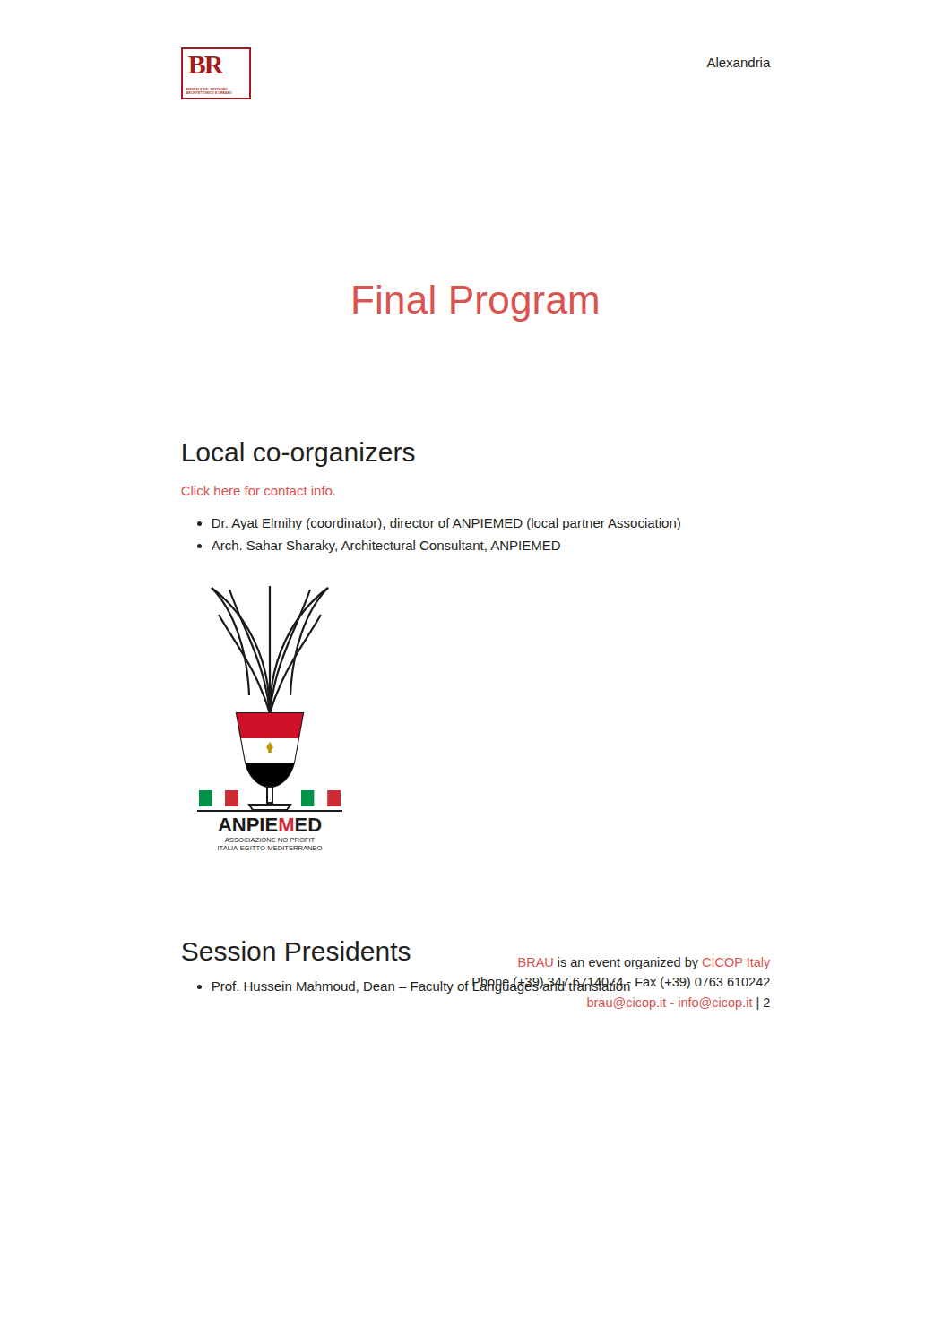BR
Biennale del restauro
architettonico e urbano
Alexandria
Final Program
Local co-organizers
Click here for contact info.
Dr. Ayat Elmihy (coordinator), director of ANPIEMED (local partner Association)
Arch. Sahar Sharaky, Architectural Consultant, ANPIEMED
ANPIEMED ASSOCIAZIONE NO PROFIT ITALIA-EGITTO-MEDITERRANEO
Session Presidents
Prof. Hussein Mahmoud, Dean – Faculty of Languages and translation
BRAU is an event organized by CICOP Italy
Phone (+39) 347 6714074 - Fax (+39) 0763 610242
brau@cicop.it - info@cicop.it | 2